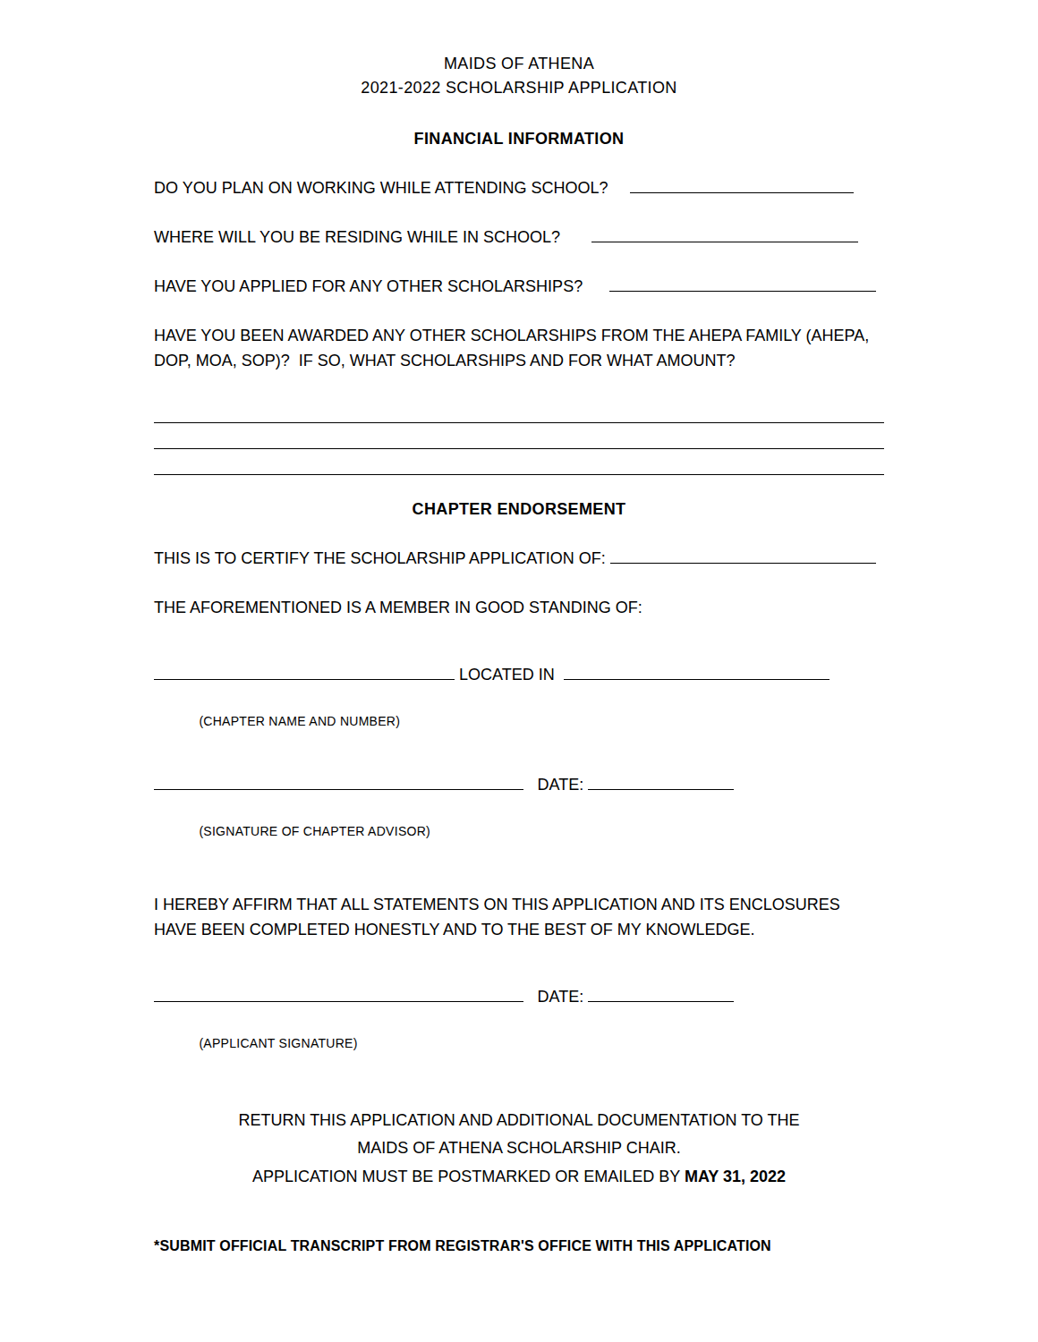MAIDS OF ATHENA
2021-2022 SCHOLARSHIP APPLICATION
FINANCIAL INFORMATION
DO YOU PLAN ON WORKING WHILE ATTENDING SCHOOL?
WHERE WILL YOU BE RESIDING WHILE IN SCHOOL?
HAVE YOU APPLIED FOR ANY OTHER SCHOLARSHIPS?
HAVE YOU BEEN AWARDED ANY OTHER SCHOLARSHIPS FROM THE AHEPA FAMILY (AHEPA, DOP, MOA, SOP)? IF SO, WHAT SCHOLARSHIPS AND FOR WHAT AMOUNT?
CHAPTER ENDORSEMENT
THIS IS TO CERTIFY THE SCHOLARSHIP APPLICATION OF:
THE AFOREMENTIONED IS A MEMBER IN GOOD STANDING OF:
LOCATED IN
(CHAPTER NAME AND NUMBER)
DATE:
(SIGNATURE OF CHAPTER ADVISOR)
I HEREBY AFFIRM THAT ALL STATEMENTS ON THIS APPLICATION AND ITS ENCLOSURES HAVE BEEN COMPLETED HONESTLY AND TO THE BEST OF MY KNOWLEDGE.
DATE:
(APPLICANT SIGNATURE)
RETURN THIS APPLICATION AND ADDITIONAL DOCUMENTATION TO THE
MAIDS OF ATHENA SCHOLARSHIP CHAIR.
APPLICATION MUST BE POSTMARKED OR EMAILED BY MAY 31, 2022
*SUBMIT OFFICIAL TRANSCRIPT FROM REGISTRAR'S OFFICE WITH THIS APPLICATION